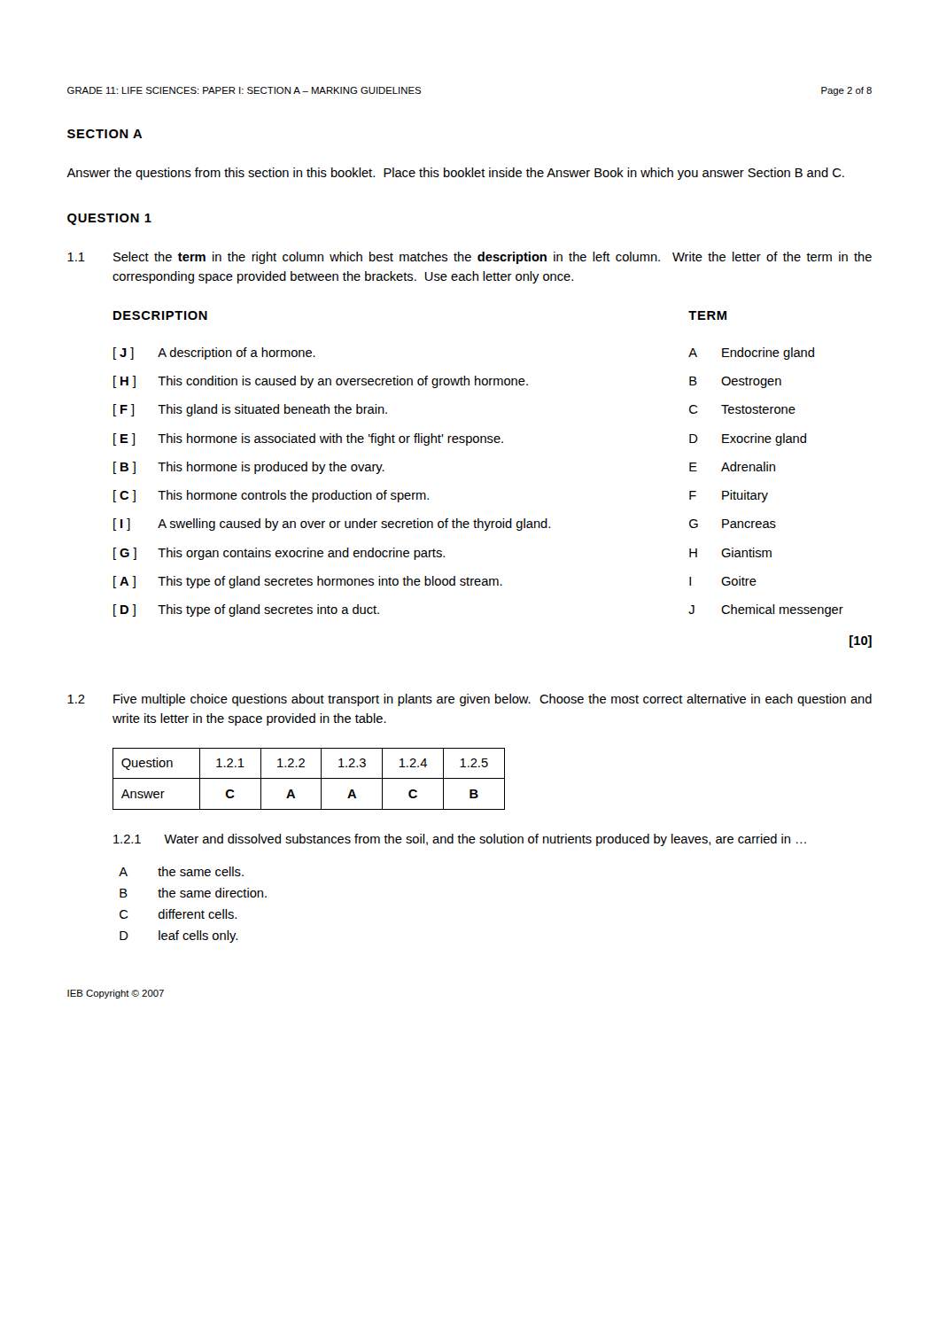GRADE 11: LIFE SCIENCES: PAPER I: SECTION A – MARKING GUIDELINES Page 2 of 8
SECTION A
Answer the questions from this section in this booklet. Place this booklet inside the Answer Book in which you answer Section B and C.
QUESTION 1
1.1
Select the term in the right column which best matches the description in the left column. Write the letter of the term in the corresponding space provided between the brackets. Use each letter only once.
| DESCRIPTION | TERM |
| --- | --- |
| [ J ] | A description of a hormone. | A | Endocrine gland |
| [ H ] | This condition is caused by an oversecretion of growth hormone. | B | Oestrogen |
| [ F ] | This gland is situated beneath the brain. | C | Testosterone |
| [ E ] | This hormone is associated with the 'fight or flight' response. | D | Exocrine gland |
| [ B ] | This hormone is produced by the ovary. | E | Adrenalin |
| [ C ] | This hormone controls the production of sperm. | F | Pituitary |
| [ I ] | A swelling caused by an over or under secretion of the thyroid gland. | G | Pancreas |
| [ G ] | This organ contains exocrine and endocrine parts. | H | Giantism |
| [ A ] | This type of gland secretes hormones into the blood stream. | I | Goitre |
| [ D ] | This type of gland secretes into a duct. | J | Chemical messenger |
[10]
1.2
Five multiple choice questions about transport in plants are given below. Choose the most correct alternative in each question and write its letter in the space provided in the table.
| Question | 1.2.1 | 1.2.2 | 1.2.3 | 1.2.4 | 1.2.5 |
| Answer | C | A | A | C | B |
1.2.1
Water and dissolved substances from the soil, and the solution of nutrients produced by leaves, are carried in …
Athe same cells.
Bthe same direction.
Cdifferent cells.
Dleaf cells only.
IEB Copyright © 2007